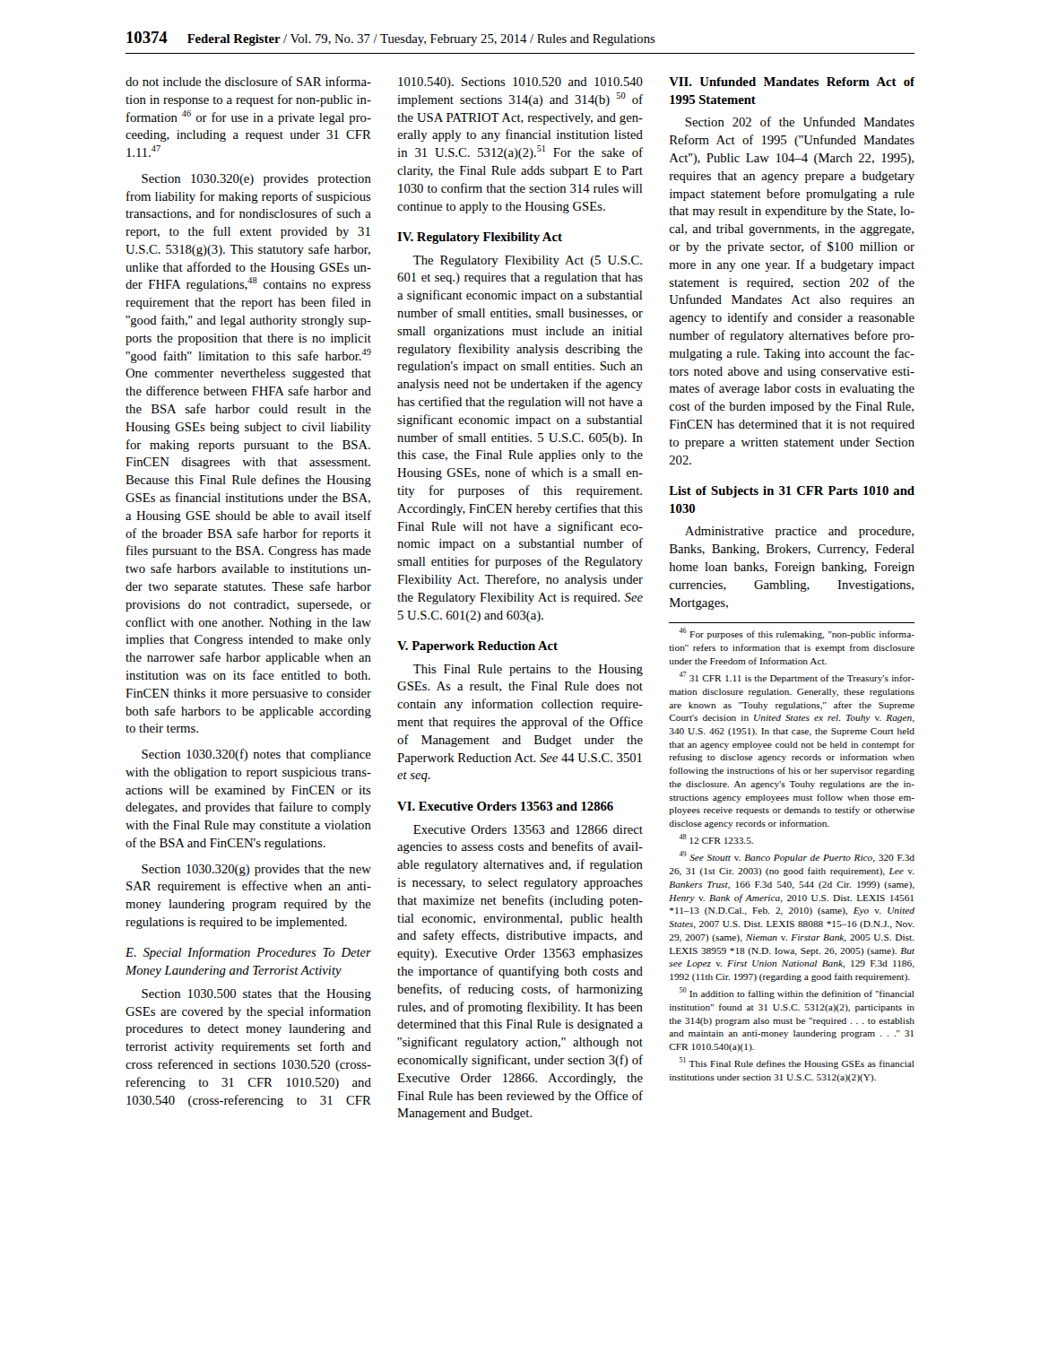10374 Federal Register / Vol. 79, No. 37 / Tuesday, February 25, 2014 / Rules and Regulations
do not include the disclosure of SAR information in response to a request for non-public information 46 or for use in a private legal proceeding, including a request under 31 CFR 1.11.47
Section 1030.320(e) provides protection from liability for making reports of suspicious transactions, and for nondisclosures of such a report, to the full extent provided by 31 U.S.C. 5318(g)(3). This statutory safe harbor, unlike that afforded to the Housing GSEs under FHFA regulations,48 contains no express requirement that the report has been filed in ''good faith,'' and legal authority strongly supports the proposition that there is no implicit ''good faith'' limitation to this safe harbor.49 One commenter nevertheless suggested that the difference between FHFA safe harbor and the BSA safe harbor could result in the Housing GSEs being subject to civil liability for making reports pursuant to the BSA. FinCEN disagrees with that assessment. Because this Final Rule defines the Housing GSEs as financial institutions under the BSA, a Housing GSE should be able to avail itself of the broader BSA safe harbor for reports it files pursuant to the BSA. Congress has made two safe harbors available to institutions under two separate statutes. These safe harbor provisions do not contradict, supersede, or conflict with one another. Nothing in the law implies that Congress intended to make only the narrower safe harbor applicable when an institution was on its face entitled to both. FinCEN thinks it more persuasive to consider both safe harbors to be applicable according to their terms.
Section 1030.320(f) notes that compliance with the obligation to report suspicious transactions will be examined by FinCEN or its delegates, and provides that failure to comply with the Final Rule may constitute a violation of the BSA and FinCEN's regulations.
Section 1030.320(g) provides that the new SAR requirement is effective when an anti-money laundering program required by the regulations is required to be implemented.
E. Special Information Procedures To Deter Money Laundering and Terrorist Activity
Section 1030.500 states that the Housing GSEs are covered by the special information procedures to detect money laundering and terrorist activity requirements set forth and cross referenced in sections 1030.520 (cross-referencing to 31 CFR 1010.520) and 1030.540 (cross-referencing to 31 CFR 1010.540). Sections 1010.520 and 1010.540 implement sections 314(a) and 314(b) 50 of the USA PATRIOT Act, respectively, and generally apply to any financial institution listed in 31 U.S.C. 5312(a)(2).51 For the sake of clarity, the Final Rule adds subpart E to Part 1030 to confirm that the section 314 rules will continue to apply to the Housing GSEs.
IV. Regulatory Flexibility Act
The Regulatory Flexibility Act (5 U.S.C. 601 et seq.) requires that a regulation that has a significant economic impact on a substantial number of small entities, small businesses, or small organizations must include an initial regulatory flexibility analysis describing the regulation's impact on small entities. Such an analysis need not be undertaken if the agency has certified that the regulation will not have a significant economic impact on a substantial number of small entities. 5 U.S.C. 605(b). In this case, the Final Rule applies only to the Housing GSEs, none of which is a small entity for purposes of this requirement. Accordingly, FinCEN hereby certifies that this Final Rule will not have a significant economic impact on a substantial number of small entities for purposes of the Regulatory Flexibility Act. Therefore, no analysis under the Regulatory Flexibility Act is required. See 5 U.S.C. 601(2) and 603(a).
V. Paperwork Reduction Act
This Final Rule pertains to the Housing GSEs. As a result, the Final Rule does not contain any information collection requirement that requires the approval of the Office of Management and Budget under the Paperwork Reduction Act. See 44 U.S.C. 3501 et seq.
VI. Executive Orders 13563 and 12866
Executive Orders 13563 and 12866 direct agencies to assess costs and benefits of available regulatory alternatives and, if regulation is necessary, to select regulatory approaches that maximize net benefits (including potential economic, environmental, public health and safety effects, distributive impacts, and equity). Executive Order 13563 emphasizes the importance of quantifying both costs and benefits, of reducing costs, of harmonizing rules, and of promoting flexibility. It has been determined that this Final Rule is designated a ''significant regulatory action,'' although not economically significant, under section 3(f) of Executive Order 12866. Accordingly, the Final Rule has been reviewed by the Office of Management and Budget.
VII. Unfunded Mandates Reform Act of 1995 Statement
Section 202 of the Unfunded Mandates Reform Act of 1995 (''Unfunded Mandates Act''), Public Law 104–4 (March 22, 1995), requires that an agency prepare a budgetary impact statement before promulgating a rule that may result in expenditure by the State, local, and tribal governments, in the aggregate, or by the private sector, of $100 million or more in any one year. If a budgetary impact statement is required, section 202 of the Unfunded Mandates Act also requires an agency to identify and consider a reasonable number of regulatory alternatives before promulgating a rule. Taking into account the factors noted above and using conservative estimates of average labor costs in evaluating the cost of the burden imposed by the Final Rule, FinCEN has determined that it is not required to prepare a written statement under Section 202.
List of Subjects in 31 CFR Parts 1010 and 1030
Administrative practice and procedure, Banks, Banking, Brokers, Currency, Federal home loan banks, Foreign banking, Foreign currencies, Gambling, Investigations, Mortgages,
46 For purposes of this rulemaking, ''non-public information'' refers to information that is exempt from disclosure under the Freedom of Information Act.
47 31 CFR 1.11 is the Department of the Treasury's information disclosure regulation. Generally, these regulations are known as ''Touhy regulations,'' after the Supreme Court's decision in United States ex rel. Touhy v. Ragen, 340 U.S. 462 (1951). In that case, the Supreme Court held that an agency employee could not be held in contempt for refusing to disclose agency records or information when following the instructions of his or her supervisor regarding the disclosure. An agency's Touhy regulations are the instructions agency employees must follow when those employees receive requests or demands to testify or otherwise disclose agency records or information.
48 12 CFR 1233.5.
49 See Stoutt v. Banco Popular de Puerto Rico, 320 F.3d 26, 31 (1st Cir. 2003) (no good faith requirement), Lee v. Bankers Trust, 166 F.3d 540, 544 (2d Cir. 1999) (same), Henry v. Bank of America, 2010 U.S. Dist. LEXIS 14561 *11–13 (N.D.Cal., Feb. 2, 2010) (same), Eyo v. United States, 2007 U.S. Dist. LEXIS 88088 *15–16 (D.N.J., Nov. 29, 2007) (same), Nieman v. Firstar Bank, 2005 U.S. Dist. LEXIS 38959 *18 (N.D. Iowa, Sept. 26, 2005) (same). But see Lopez v. First Union National Bank, 129 F.3d 1186, 1992 (11th Cir. 1997) (regarding a good faith requirement).
50 In addition to falling within the definition of ''financial institution'' found at 31 U.S.C. 5312(a)(2), participants in the 314(b) program also must be ''required . . . to establish and maintain an anti-money laundering program . . .'' 31 CFR 1010.540(a)(1).
51 This Final Rule defines the Housing GSEs as financial institutions under section 31 U.S.C. 5312(a)(2)(Y).